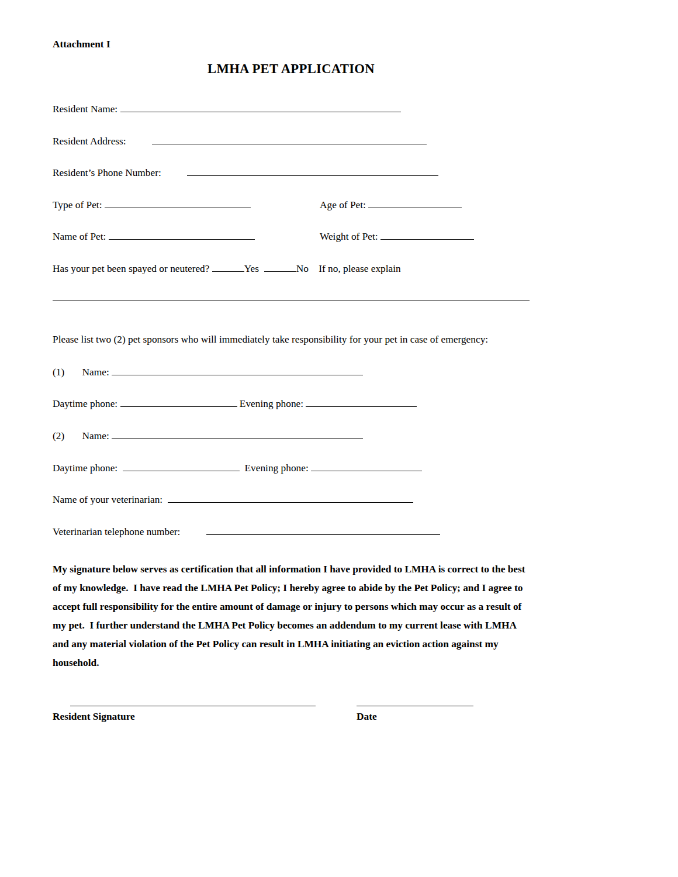Attachment I
LMHA PET APPLICATION
Resident Name:
Resident Address:
Resident’s Phone Number:
Type of Pet:
Age of Pet:
Name of Pet:
Weight of Pet:
Has your pet been spayed or neutered? Yes No If no, please explain
Please list two (2) pet sponsors who will immediately take responsibility for your pet in case of emergency:
(1) Name:
Daytime phone: Evening phone:
(2) Name:
Daytime phone: Evening phone:
Name of your veterinarian:
Veterinarian telephone number:
My signature below serves as certification that all information I have provided to LMHA is correct to the best of my knowledge. I have read the LMHA Pet Policy; I hereby agree to abide by the Pet Policy; and I agree to accept full responsibility for the entire amount of damage or injury to persons which may occur as a result of my pet. I further understand the LMHA Pet Policy becomes an addendum to my current lease with LMHA and any material violation of the Pet Policy can result in LMHA initiating an eviction action against my household.
Resident Signature
Date